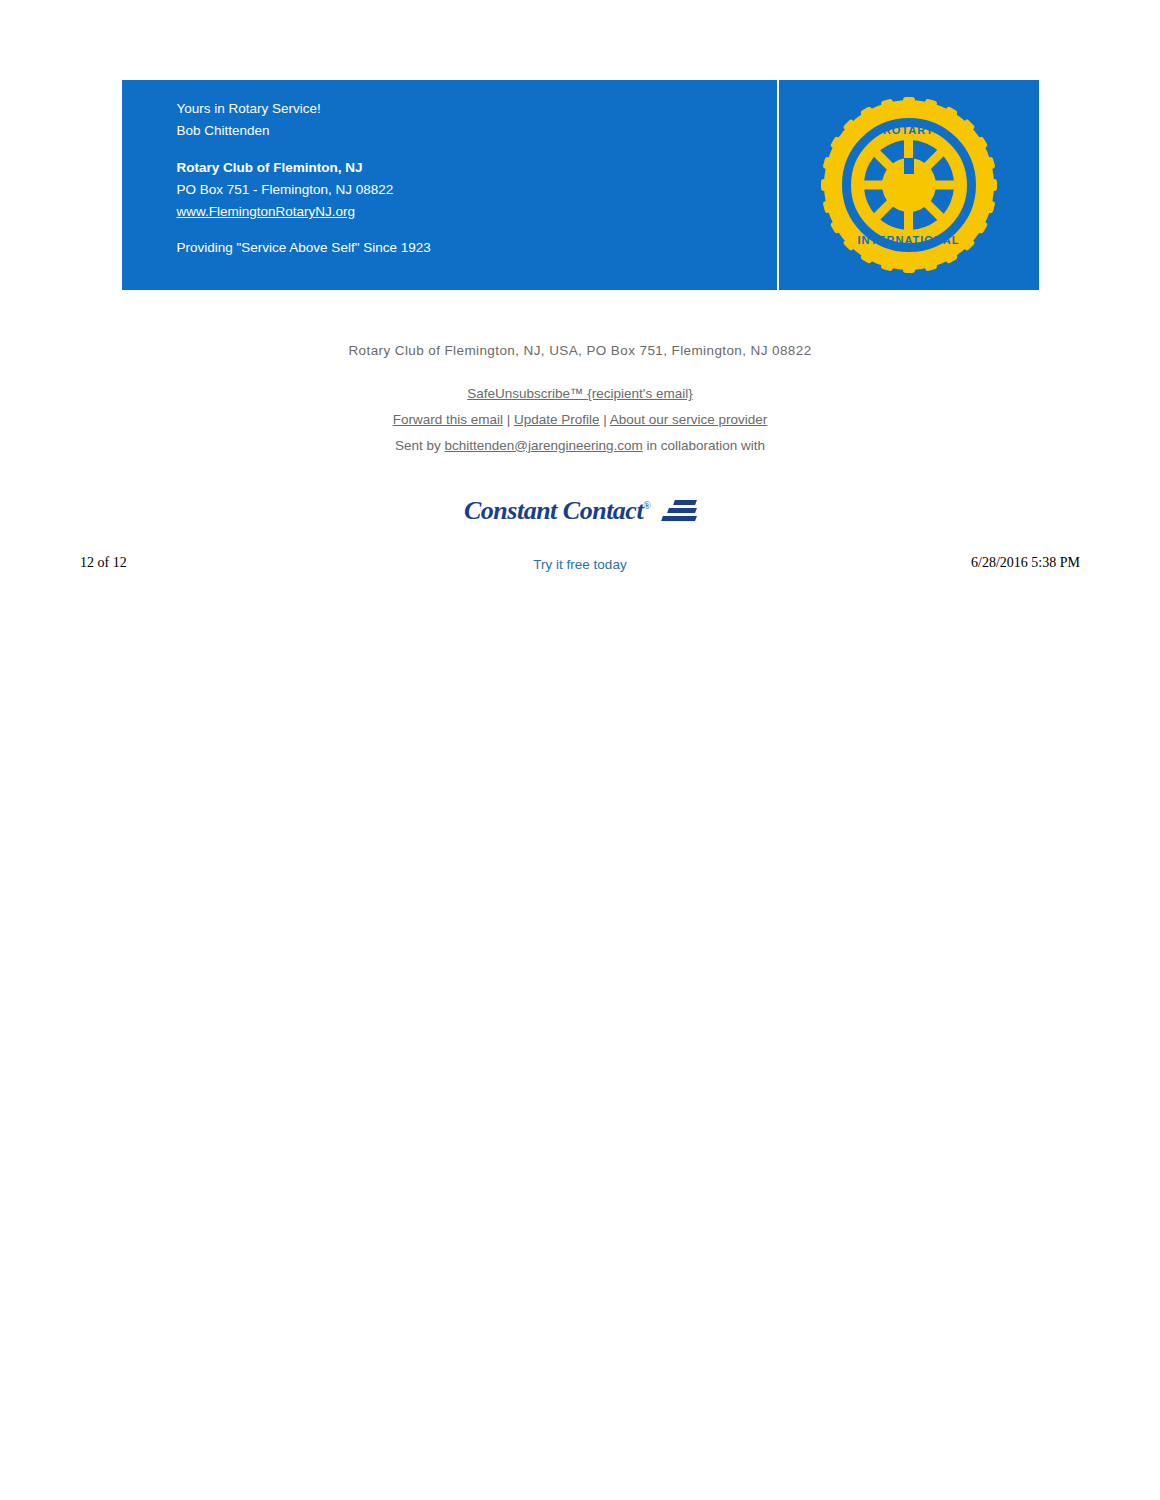Yours in Rotary Service!
Bob Chittenden
Rotary Club of Fleminton, NJ
PO Box 751 - Flemington, NJ 08822
www.FlemingtonRotaryNJ.org
Providing "Service Above Self" Since 1923
ROTARY
INTERNATIONAL
Rotary Club of Flemington, NJ, USA, PO Box 751, Flemington, NJ 08822
SafeUnsubscribe™ {recipient's email}
Forward this email | Update Profile | About our service provider
Sent by bchittenden@jarengineering.com in collaboration with
Constant Contact®
Try it free today
12 of 12
6/28/2016 5:38 PM